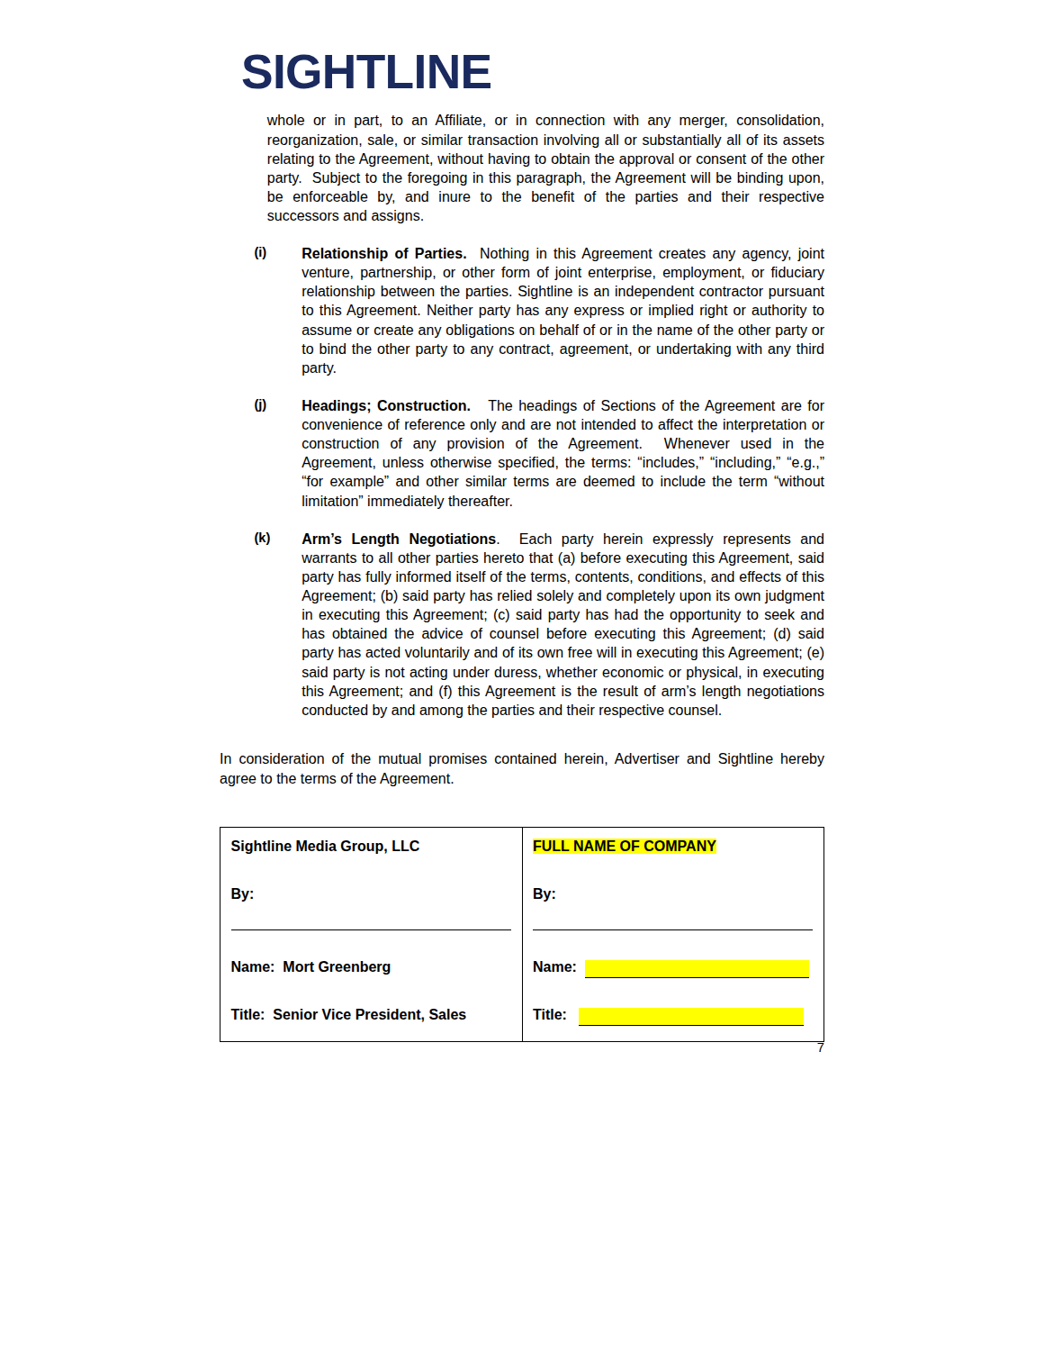SIGHTLINE
whole or in part, to an Affiliate, or in connection with any merger, consolidation, reorganization, sale, or similar transaction involving all or substantially all of its assets relating to the Agreement, without having to obtain the approval or consent of the other party. Subject to the foregoing in this paragraph, the Agreement will be binding upon, be enforceable by, and inure to the benefit of the parties and their respective successors and assigns.
(i) Relationship of Parties. Nothing in this Agreement creates any agency, joint venture, partnership, or other form of joint enterprise, employment, or fiduciary relationship between the parties. Sightline is an independent contractor pursuant to this Agreement. Neither party has any express or implied right or authority to assume or create any obligations on behalf of or in the name of the other party or to bind the other party to any contract, agreement, or undertaking with any third party.
(j) Headings; Construction. The headings of Sections of the Agreement are for convenience of reference only and are not intended to affect the interpretation or construction of any provision of the Agreement. Whenever used in the Agreement, unless otherwise specified, the terms: “includes,” “including,” “e.g.,” “for example” and other similar terms are deemed to include the term “without limitation” immediately thereafter.
(k) Arm’s Length Negotiations. Each party herein expressly represents and warrants to all other parties hereto that (a) before executing this Agreement, said party has fully informed itself of the terms, contents, conditions, and effects of this Agreement; (b) said party has relied solely and completely upon its own judgment in executing this Agreement; (c) said party has had the opportunity to seek and has obtained the advice of counsel before executing this Agreement; (d) said party has acted voluntarily and of its own free will in executing this Agreement; (e) said party is not acting under duress, whether economic or physical, in executing this Agreement; and (f) this Agreement is the result of arm’s length negotiations conducted by and among the parties and their respective counsel.
In consideration of the mutual promises contained herein, Advertiser and Sightline hereby agree to the terms of the Agreement.
| Sightline Media Group, LLC By: Name: Mort Greenberg Title: Senior Vice President, Sales | FULL NAME OF COMPANY By: Name: Title: |
7